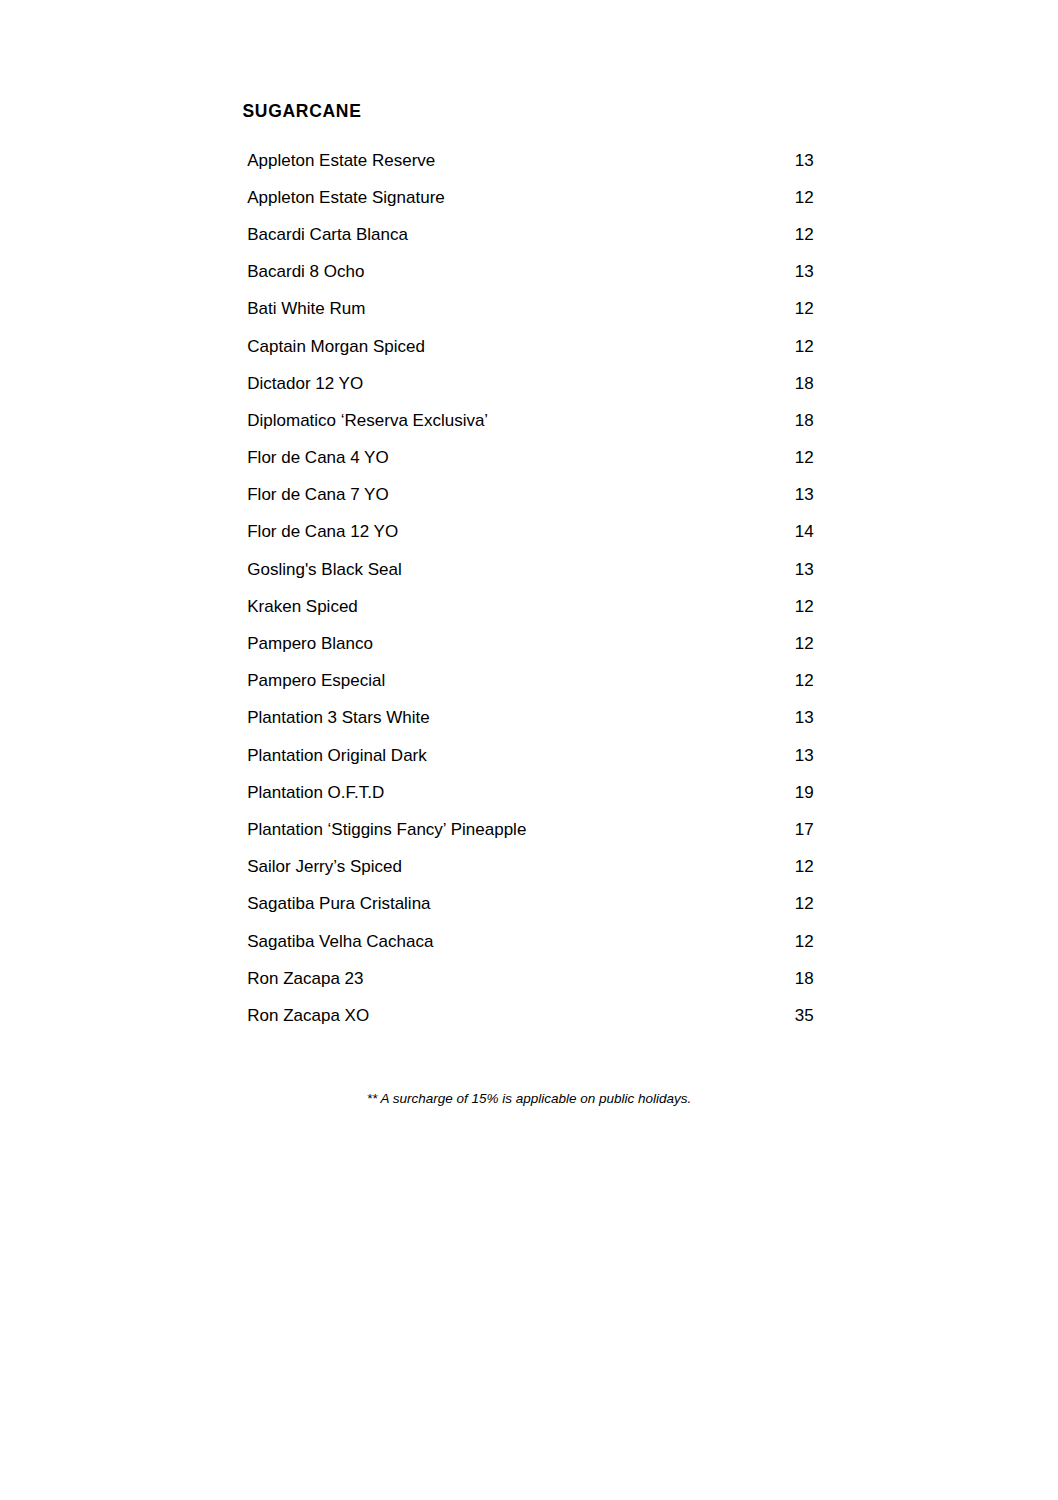SUGARCANE
Appleton Estate Reserve 13
Appleton Estate Signature 12
Bacardi Carta Blanca 12
Bacardi 8 Ocho 13
Bati White Rum 12
Captain Morgan Spiced 12
Dictador 12 YO 18
Diplomatico ‘Reserva Exclusiva’18
Flor de Cana 4 YO 12
Flor de Cana 7 YO 13
Flor de Cana 12 YO 14
Gosling's Black Seal 13
Kraken Spiced 12
Pampero Blanco 12
Pampero Especial 12
Plantation 3 Stars White 13
Plantation Original Dark 13
Plantation O.F.T.D 19
Plantation ‘Stiggins Fancy’ Pineapple 17
Sailor Jerry’s Spiced 12
Sagatiba Pura Cristalina 12
Sagatiba Velha Cachaca 12
Ron Zacapa 2318
Ron Zacapa XO 35
** A surcharge of 15% is applicable on public holidays.